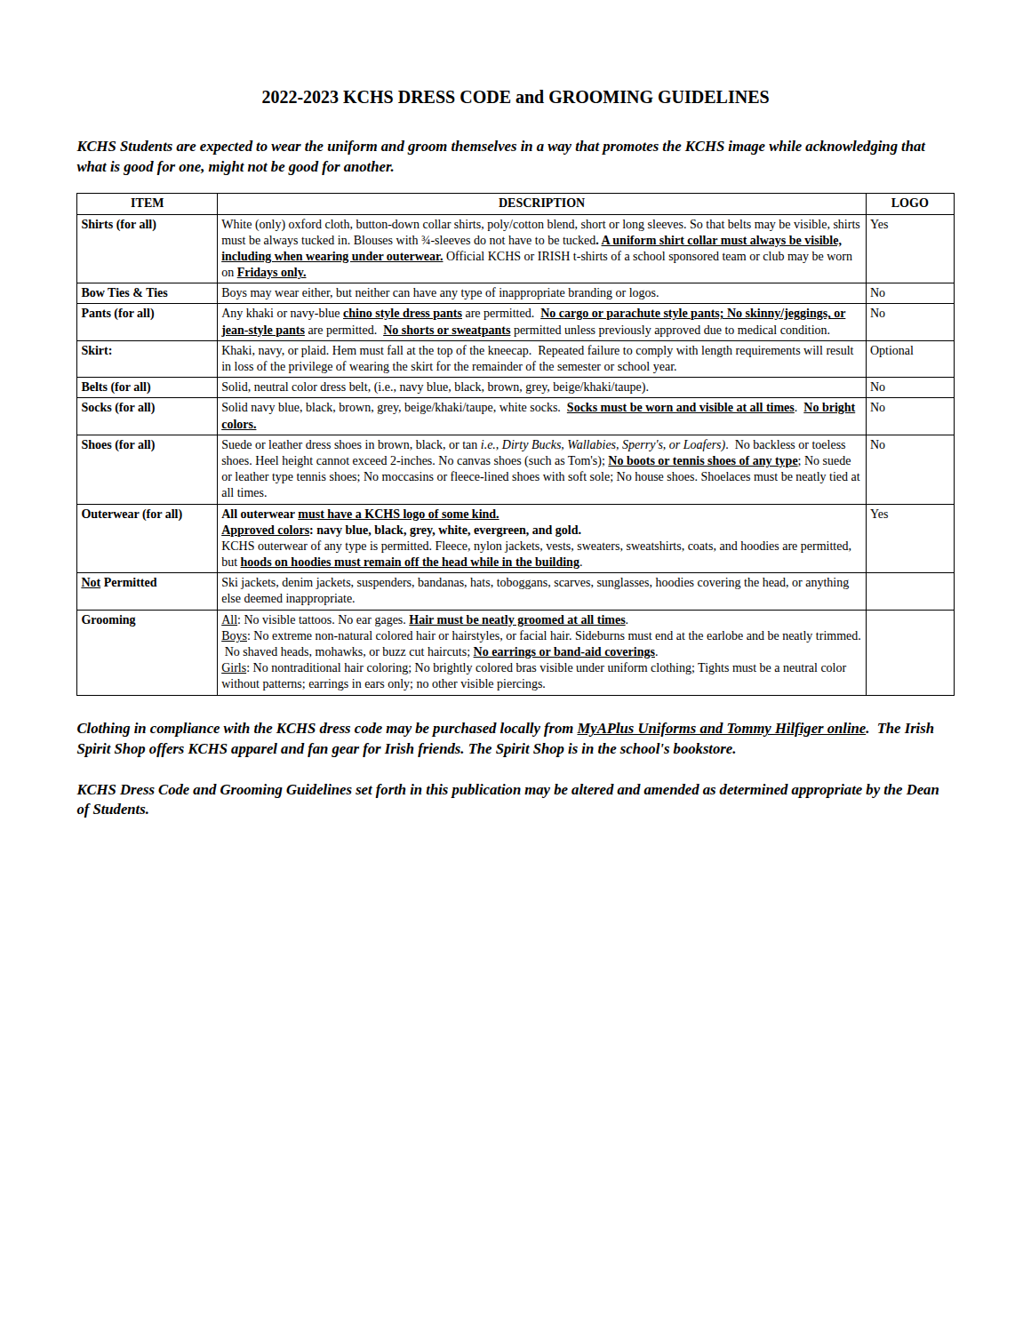2022-2023 KCHS DRESS CODE and GROOMING GUIDELINES
KCHS Students are expected to wear the uniform and groom themselves in a way that promotes the KCHS image while acknowledging that what is good for one, might not be good for another.
| ITEM | DESCRIPTION | LOGO |
| --- | --- | --- |
| Shirts (for all) | White (only) oxford cloth, button-down collar shirts, poly/cotton blend, short or long sleeves. So that belts may be visible, shirts must be always tucked in. Blouses with ¾-sleeves do not have to be tucked . A uniform shirt collar must always be visible, including when wearing under outerwear. Official KCHS or IRISH t-shirts of a school sponsored team or club may be worn on Fridays only. | Yes |
| Bow Ties & Ties | Boys may wear either, but neither can have any type of inappropriate branding or logos. | No |
| Pants (for all) | Any khaki or navy-blue chino style dress pants are permitted. No cargo or parachute style pants; No skinny/jeggings, or jean-style pants are permitted. No shorts or sweatpants permitted unless previously approved due to medical condition. | No |
| Skirt: | Khaki, navy, or plaid. Hem must fall at the top of the kneecap. Repeated failure to comply with length requirements will result in loss of the privilege of wearing the skirt for the remainder of the semester or school year. | Optional |
| Belts (for all) | Solid, neutral color dress belt, (i.e., navy blue, black, brown, grey, beige/khaki/taupe). | No |
| Socks (for all) | Solid navy blue, black, brown, grey, beige/khaki/taupe, white socks. Socks must be worn and visible at all times . No bright colors. | No |
| Shoes (for all) | Suede or leather dress shoes in brown, black, or tan i.e., Dirty Bucks, Wallabies, Sperry's, or Loafers) . No backless or toeless shoes. Heel height cannot exceed 2-inches. No canvas shoes (such as Tom's); No boots or tennis shoes of any type ; No suede or leather type tennis shoes; No moccasins or fleece-lined shoes with soft sole; No house shoes. Shoelaces must be neatly tied at all times. | No |
| Outerwear (for all) | All outerwear must have a KCHS logo of some kind. Approved colors : navy blue, black, grey, white, evergreen, and gold. KCHS outerwear of any type is permitted. Fleece, nylon jackets, vests, sweaters, sweatshirts, coats, and hoodies are permitted, but hoods on hoodies must remain off the head while in the building . | Yes |
| Not Permitted | Ski jackets, denim jackets, suspenders, bandanas, hats, toboggans, scarves, sunglasses, hoodies covering the head, or anything else deemed inappropriate. | |
| Grooming | All : No visible tattoos. No ear gages. Hair must be neatly groomed at all times . Boys : No extreme non-natural colored hair or hairstyles, or facial hair. Sideburns must end at the earlobe and be neatly trimmed. No shaved heads, mohawks, or buzz cut haircuts; No earrings or band-aid coverings . Girls : No nontraditional hair coloring; No brightly colored bras visible under uniform clothing; Tights must be a neutral color without patterns; earrings in ears only; no other visible piercings. | |
Clothing in compliance with the KCHS dress code may be purchased locally from MyAPlus Uniforms and Tommy Hilfiger online. The Irish Spirit Shop offers KCHS apparel and fan gear for Irish friends. The Spirit Shop is in the school's bookstore.
KCHS Dress Code and Grooming Guidelines set forth in this publication may be altered and amended as determined appropriate by the Dean of Students.